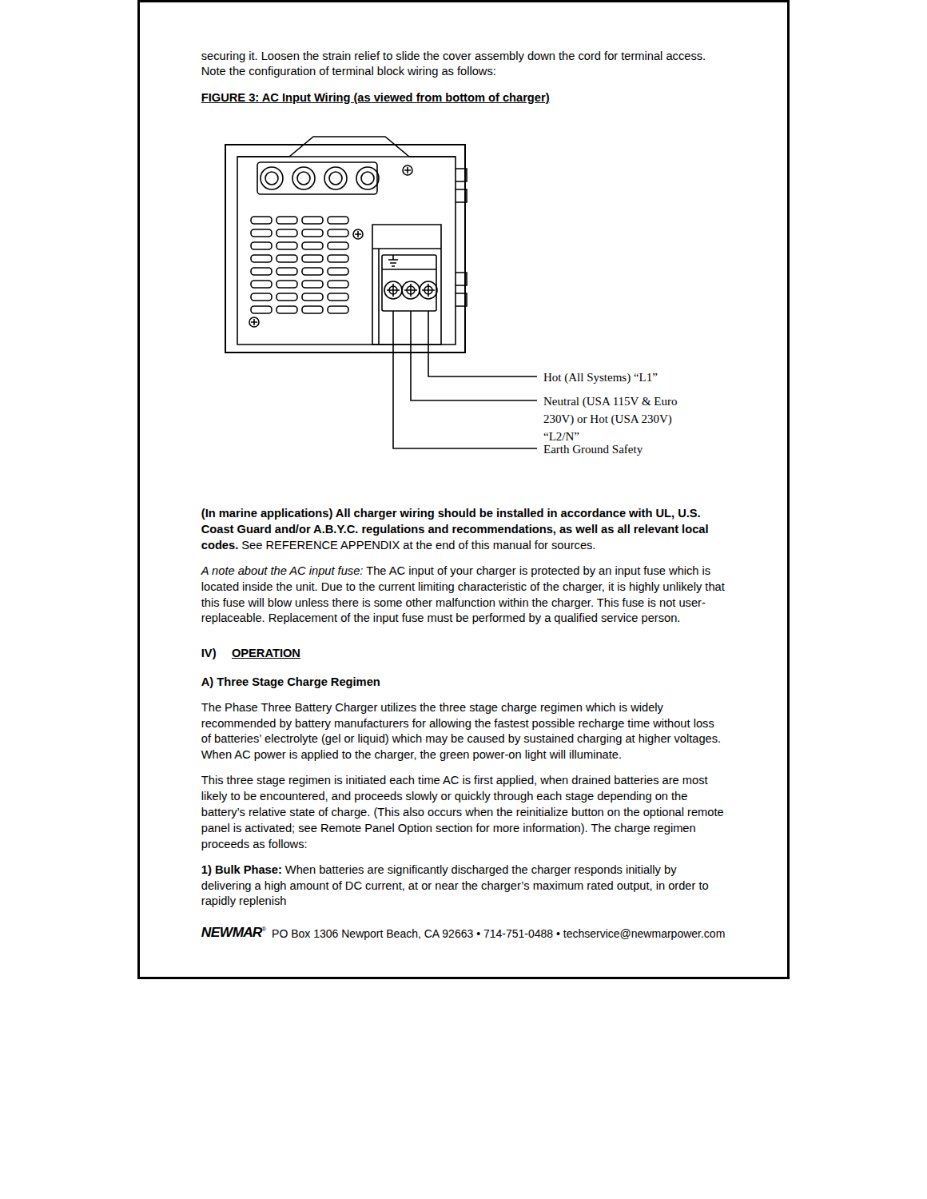securing it. Loosen the strain relief to slide the cover assembly down the cord for terminal access. Note the configuration of terminal block wiring as follows:
FIGURE 3: AC Input Wiring (as viewed from bottom of charger)
Hot (All Systems) “L1” Neutral (USA 115V & Euro 230V) or Hot (USA 230V) “L2/N” Earth Ground Safety
(In marine applications) All charger wiring should be installed in accordance with UL, U.S. Coast Guard and/or A.B.Y.C. regulations and recommendations, as well as all relevant local codes. See REFERENCE APPENDIX at the end of this manual for sources.
A note about the AC input fuse: The AC input of your charger is protected by an input fuse which is located inside the unit. Due to the current limiting characteristic of the charger, it is highly unlikely that this fuse will blow unless there is some other malfunction within the charger. This fuse is not user-replaceable. Replacement of the input fuse must be performed by a qualified service person.
IV) OPERATION
A) Three Stage Charge Regimen
The Phase Three Battery Charger utilizes the three stage charge regimen which is widely recommended by battery manufacturers for allowing the fastest possible recharge time without loss of batteries’ electrolyte (gel or liquid) which may be caused by sustained charging at higher voltages. When AC power is applied to the charger, the green power-on light will illuminate.
This three stage regimen is initiated each time AC is first applied, when drained batteries are most likely to be encountered, and proceeds slowly or quickly through each stage depending on the battery’s relative state of charge. (This also occurs when the reinitialize button on the optional remote panel is activated; see Remote Panel Option section for more information). The charge regimen proceeds as follows:
1) Bulk Phase: When batteries are significantly discharged the charger responds initially by delivering a high amount of DC current, at or near the charger’s maximum rated output, in order to rapidly replenish
NEWMAR® PO Box 1306 Newport Beach, CA 92663 • 714-751-0488 • techservice@newmarpower.com